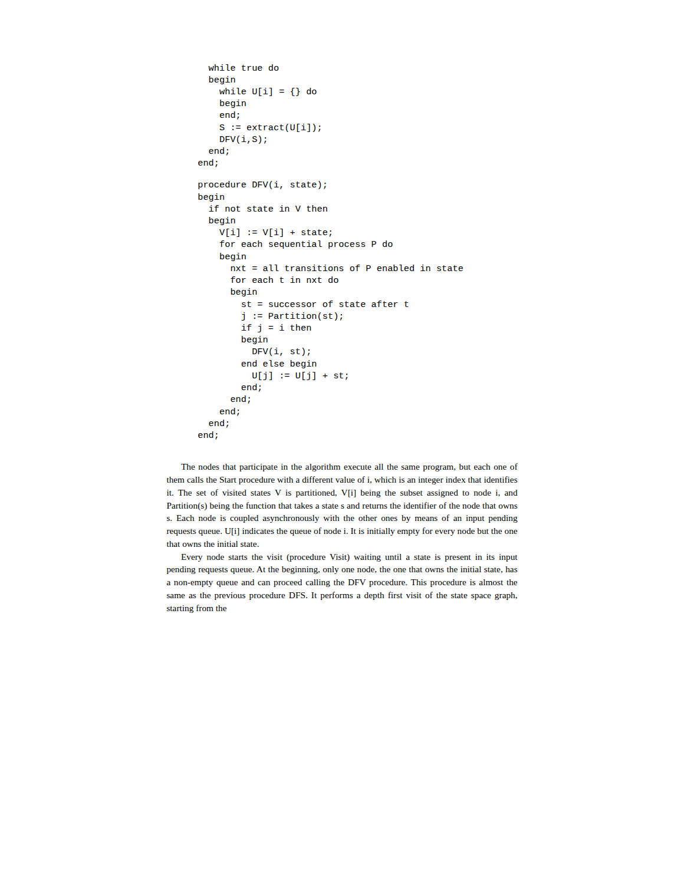while true do
  begin
    while U[i] = {} do
    begin
    end;
    S := extract(U[i]);
    DFV(i,S);
  end;
end;
procedure DFV(i, state);
begin
  if not state in V then
  begin
    V[i] := V[i] + state;
    for each sequential process P do
    begin
      nxt = all transitions of P enabled in state
      for each t in nxt do
      begin
        st = successor of state after t
        j := Partition(st);
        if j = i then
        begin
          DFV(i, st);
        end else begin
          U[j] := U[j] + st;
        end;
      end;
    end;
  end;
end;
The nodes that participate in the algorithm execute all the same program, but each one of them calls the Start procedure with a different value of i, which is an integer index that identifies it. The set of visited states V is partitioned, V[i] being the subset assigned to node i, and Partition(s) being the function that takes a state s and returns the identifier of the node that owns s. Each node is coupled asynchronously with the other ones by means of an input pending requests queue. U[i] indicates the queue of node i. It is initially empty for every node but the one that owns the initial state.
Every node starts the visit (procedure Visit) waiting until a state is present in its input pending requests queue. At the beginning, only one node, the one that owns the initial state, has a non-empty queue and can proceed calling the DFV procedure. This procedure is almost the same as the previous procedure DFS. It performs a depth first visit of the state space graph, starting from the